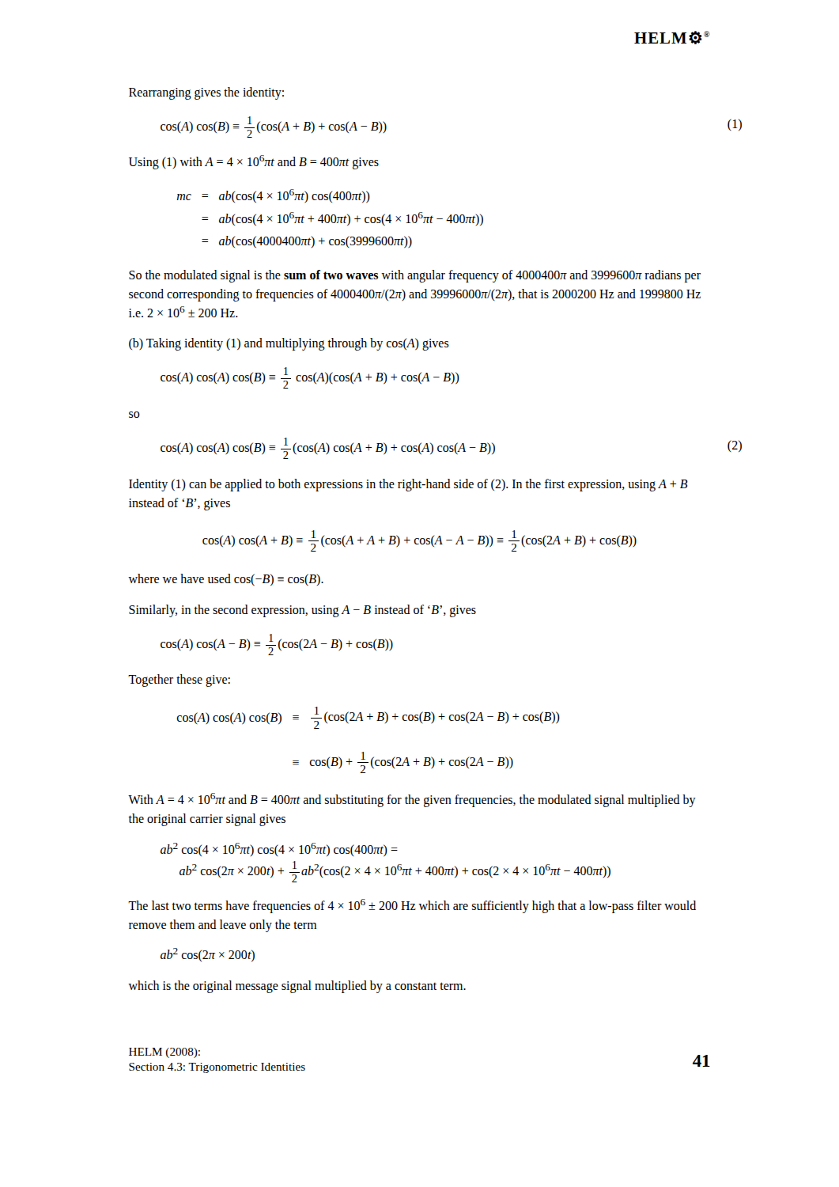HELM⚙®
Rearranging gives the identity:
cos(A) cos(B) ≡ 12(cos(A + B) + cos(A − B)) (1)
Using (1) with A = 4 × 106πt and B = 400πt gives
| mc | = | ab ( cos (4 × 10 6 πt ) cos (400 πt )) |
| | = | ab ( cos (4 × 10 6 πt + 400 πt ) + cos (4 × 10 6 πt − 400 πt )) |
| | = | ab ( cos (4000400 πt ) + cos (3999600 πt )) |
So the modulated signal is the sum of two waves with angular frequency of 4000400π and 3999600π radians per second corresponding to frequencies of 4000400π/(2π) and 39996000π/(2π), that is 2000200 Hz and 1999800 Hz i.e. 2 × 106 ± 200 Hz.
(b) Taking identity (1) and multiplying through by cos(A) gives
cos(A) cos(A) cos(B) ≡ 12 cos(A)(cos(A + B) + cos(A − B))
so
cos(A) cos(A) cos(B) ≡ 12(cos(A) cos(A + B) + cos(A) cos(A − B)) (2)
Identity (1) can be applied to both expressions in the right-hand side of (2). In the first expression, using A + B instead of ‘B’, gives
cos(A) cos(A + B) ≡ 12(cos(A + A + B) + cos(A − A − B)) ≡ 12(cos(2A + B) + cos(B))
where we have used cos(−B) ≡ cos(B).
Similarly, in the second expression, using A − B instead of ‘B’, gives
cos(A) cos(A − B) ≡ 12(cos(2A − B) + cos(B))
Together these give:
| cos ( A ) cos ( A ) cos ( B ) | ≡ | 1 2 ( cos (2 A + B ) + cos ( B ) + cos (2 A − B ) + cos ( B )) |
| | ≡ | cos ( B ) + 1 2 ( cos (2 A + B ) + cos (2 A − B )) |
With A = 4 × 106πt and B = 400πt and substituting for the given frequencies, the modulated signal multiplied by the original carrier signal gives
ab2 cos(4 × 106πt) cos(4 × 106πt) cos(400πt) =
ab2 cos(2π × 200t) + 12 ab2(cos(2 × 4 × 106πt + 400πt) + cos(2 × 4 × 106πt − 400πt))
The last two terms have frequencies of 4 × 106 ± 200 Hz which are sufficiently high that a low-pass filter would remove them and leave only the term
ab2 cos(2π × 200t)
which is the original message signal multiplied by a constant term.
HELM (2008):
Section 4.3: Trigonometric Identities
41